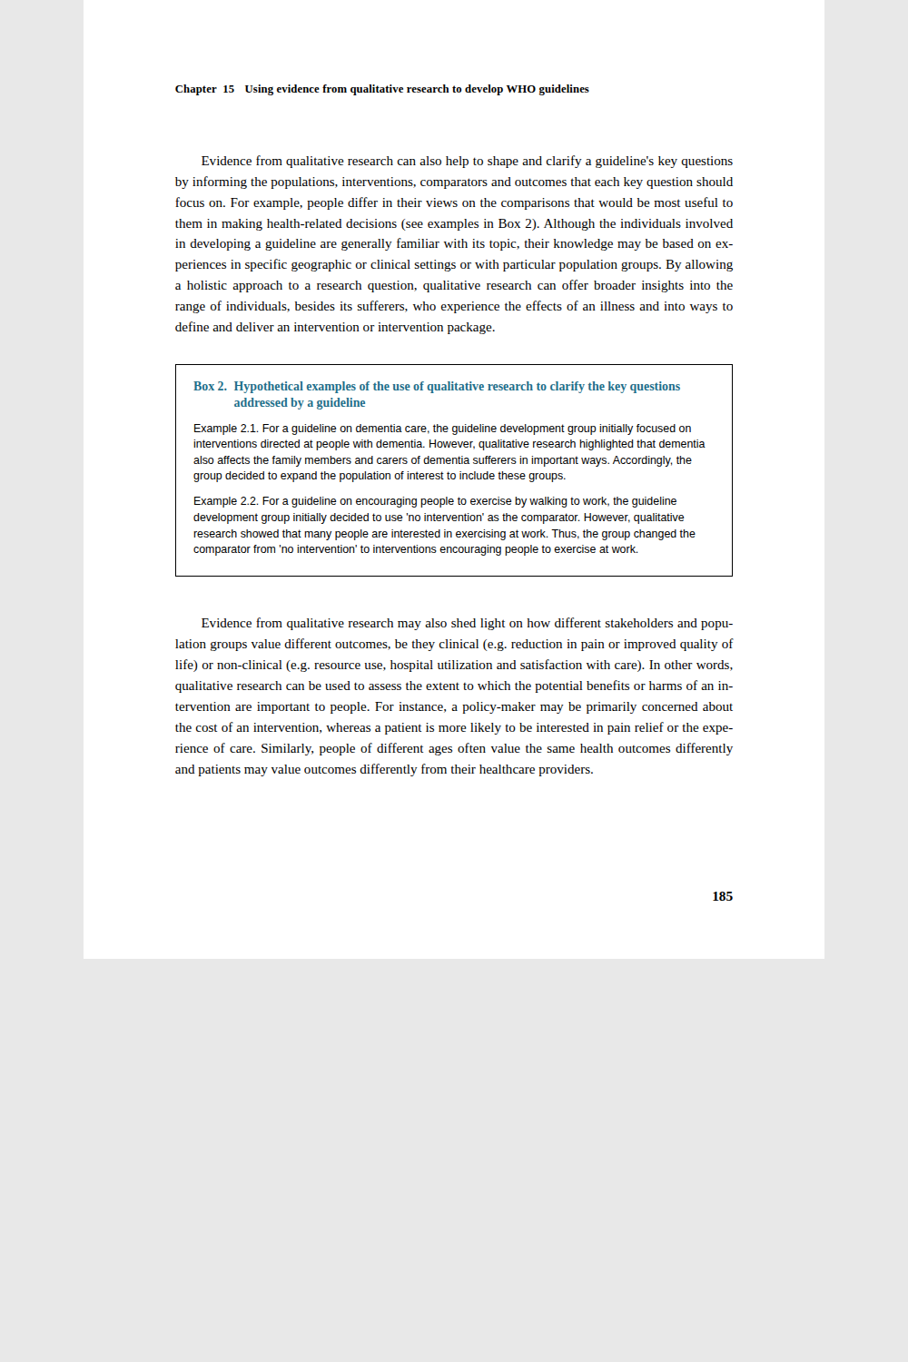Chapter 15 Using evidence from qualitative research to develop WHO guidelines
Evidence from qualitative research can also help to shape and clarify a guideline's key questions by informing the populations, interventions, comparators and outcomes that each key question should focus on. For example, people differ in their views on the comparisons that would be most useful to them in making health-related decisions (see examples in Box 2). Although the individuals involved in developing a guideline are generally familiar with its topic, their knowledge may be based on experiences in specific geographic or clinical settings or with particular population groups. By allowing a holistic approach to a research question, qualitative research can offer broader insights into the range of individuals, besides its sufferers, who experience the effects of an illness and into ways to define and deliver an intervention or intervention package.
Box 2. Hypothetical examples of the use of qualitative research to clarify the key questions addressed by a guideline
Example 2.1. For a guideline on dementia care, the guideline development group initially focused on interventions directed at people with dementia. However, qualitative research highlighted that dementia also affects the family members and carers of dementia sufferers in important ways. Accordingly, the group decided to expand the population of interest to include these groups.
Example 2.2. For a guideline on encouraging people to exercise by walking to work, the guideline development group initially decided to use 'no intervention' as the comparator. However, qualitative research showed that many people are interested in exercising at work. Thus, the group changed the comparator from 'no intervention' to interventions encouraging people to exercise at work.
Evidence from qualitative research may also shed light on how different stakeholders and population groups value different outcomes, be they clinical (e.g. reduction in pain or improved quality of life) or non-clinical (e.g. resource use, hospital utilization and satisfaction with care). In other words, qualitative research can be used to assess the extent to which the potential benefits or harms of an intervention are important to people. For instance, a policy-maker may be primarily concerned about the cost of an intervention, whereas a patient is more likely to be interested in pain relief or the experience of care. Similarly, people of different ages often value the same health outcomes differently and patients may value outcomes differently from their healthcare providers.
185